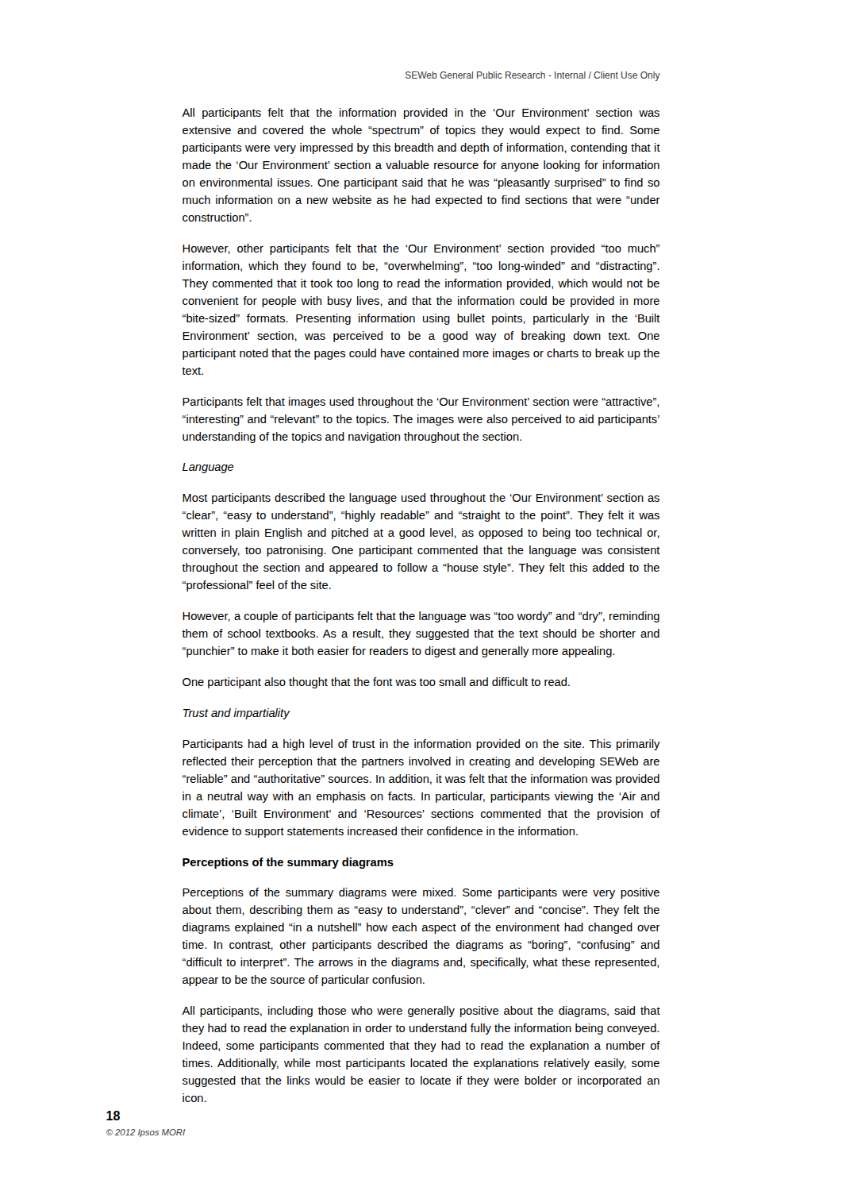SEWeb General Public Research - Internal / Client Use Only
All participants felt that the information provided in the ‘Our Environment’ section was extensive and covered the whole “spectrum” of topics they would expect to find. Some participants were very impressed by this breadth and depth of information, contending that it made the ‘Our Environment’ section a valuable resource for anyone looking for information on environmental issues. One participant said that he was “pleasantly surprised” to find so much information on a new website as he had expected to find sections that were “under construction”.
However, other participants felt that the ‘Our Environment’ section provided “too much” information, which they found to be, “overwhelming”, “too long-winded” and “distracting”. They commented that it took too long to read the information provided, which would not be convenient for people with busy lives, and that the information could be provided in more “bite-sized” formats. Presenting information using bullet points, particularly in the ‘Built Environment’ section, was perceived to be a good way of breaking down text. One participant noted that the pages could have contained more images or charts to break up the text.
Participants felt that images used throughout the ‘Our Environment’ section were “attractive”, “interesting” and “relevant” to the topics. The images were also perceived to aid participants’ understanding of the topics and navigation throughout the section.
Language
Most participants described the language used throughout the ‘Our Environment’ section as “clear”, “easy to understand”, “highly readable” and “straight to the point”. They felt it was written in plain English and pitched at a good level, as opposed to being too technical or, conversely, too patronising. One participant commented that the language was consistent throughout the section and appeared to follow a “house style”. They felt this added to the “professional” feel of the site.
However, a couple of participants felt that the language was “too wordy” and “dry”, reminding them of school textbooks. As a result, they suggested that the text should be shorter and “punchier” to make it both easier for readers to digest and generally more appealing.
One participant also thought that the font was too small and difficult to read.
Trust and impartiality
Participants had a high level of trust in the information provided on the site. This primarily reflected their perception that the partners involved in creating and developing SEWeb are “reliable” and “authoritative” sources. In addition, it was felt that the information was provided in a neutral way with an emphasis on facts. In particular, participants viewing the ‘Air and climate’, ‘Built Environment’ and ‘Resources’ sections commented that the provision of evidence to support statements increased their confidence in the information.
Perceptions of the summary diagrams
Perceptions of the summary diagrams were mixed. Some participants were very positive about them, describing them as “easy to understand”, “clever” and “concise”. They felt the diagrams explained “in a nutshell” how each aspect of the environment had changed over time. In contrast, other participants described the diagrams as “boring”, “confusing” and “difficult to interpret”. The arrows in the diagrams and, specifically, what these represented, appear to be the source of particular confusion.
All participants, including those who were generally positive about the diagrams, said that they had to read the explanation in order to understand fully the information being conveyed. Indeed, some participants commented that they had to read the explanation a number of times. Additionally, while most participants located the explanations relatively easily, some suggested that the links would be easier to locate if they were bolder or incorporated an icon.
18
© 2012 Ipsos MORI